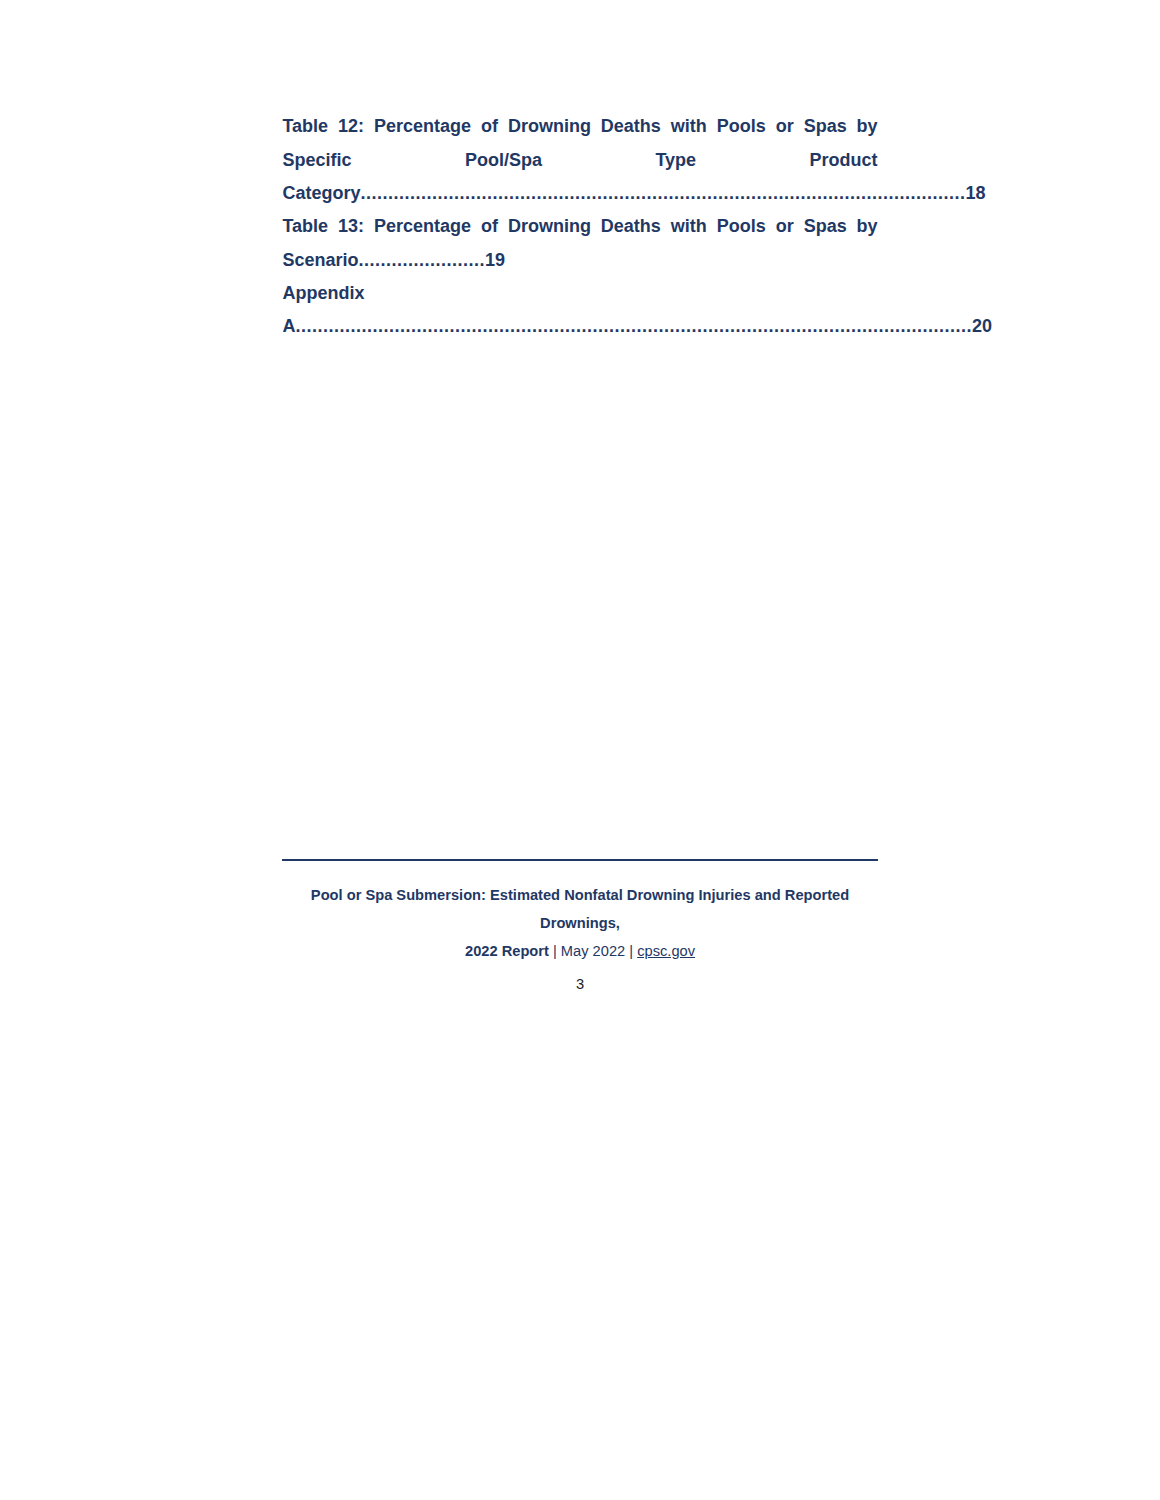Table 12: Percentage of Drowning Deaths with Pools or Spas by Specific Pool/Spa Type Product Category.............................................................................................................. 18
Table 13: Percentage of Drowning Deaths with Pools or Spas by Scenario....................... 19
Appendix A........................................................................................................................... 20
Pool or Spa Submersion: Estimated Nonfatal Drowning Injuries and Reported Drownings,
2022 Report | May 2022 | cpsc.gov
3